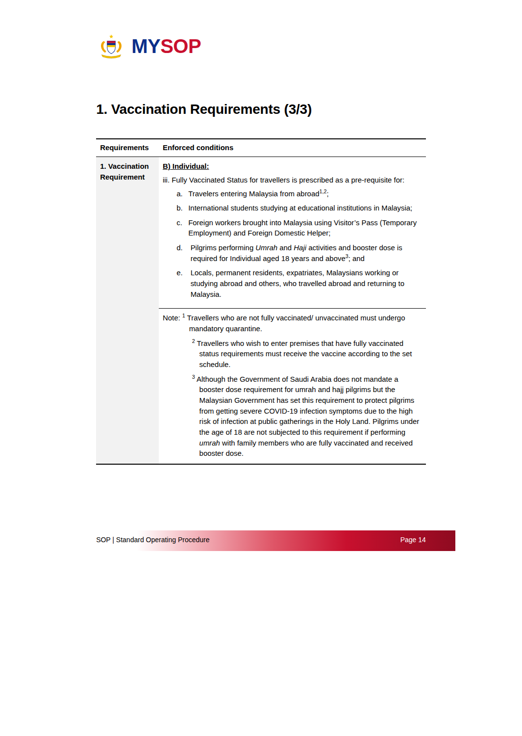MY SOP
1. Vaccination Requirements (3/3)
| Requirements | Enforced conditions |
| --- | --- |
| 1. Vaccination Requirement | B) Individual: iii. Fully Vaccinated Status for travellers is prescribed as a pre-requisite for: a. Travelers entering Malaysia from abroad 1,2 ; b. International students studying at educational institutions in Malaysia; c. Foreign workers brought into Malaysia using Visitor’s Pass (Temporary Employment) and Foreign Domestic Helper; d. Pilgrims performing Umrah and Haji activities and booster dose is required for Individual aged 18 years and above 3 ; and e. Locals, permanent residents, expatriates, Malaysians working or studying abroad and others, who travelled abroad and returning to Malaysia. |
| Note: 1 Travellers who are not fully vaccinated/ unvaccinated must undergo mandatory quarantine. 2 Travellers who wish to enter premises that have fully vaccinated status requirements must receive the vaccine according to the set schedule. 3 Although the Government of Saudi Arabia does not mandate a booster dose requirement for umrah and hajj pilgrims but the Malaysian Government has set this requirement to protect pilgrims from getting severe COVID-19 infection symptoms due to the high risk of infection at public gatherings in the Holy Land. Pilgrims under the age of 18 are not subjected to this requirement if performing umrah with family members who are fully vaccinated and received booster dose. |
SOP | Standard Operating Procedure
Page 14